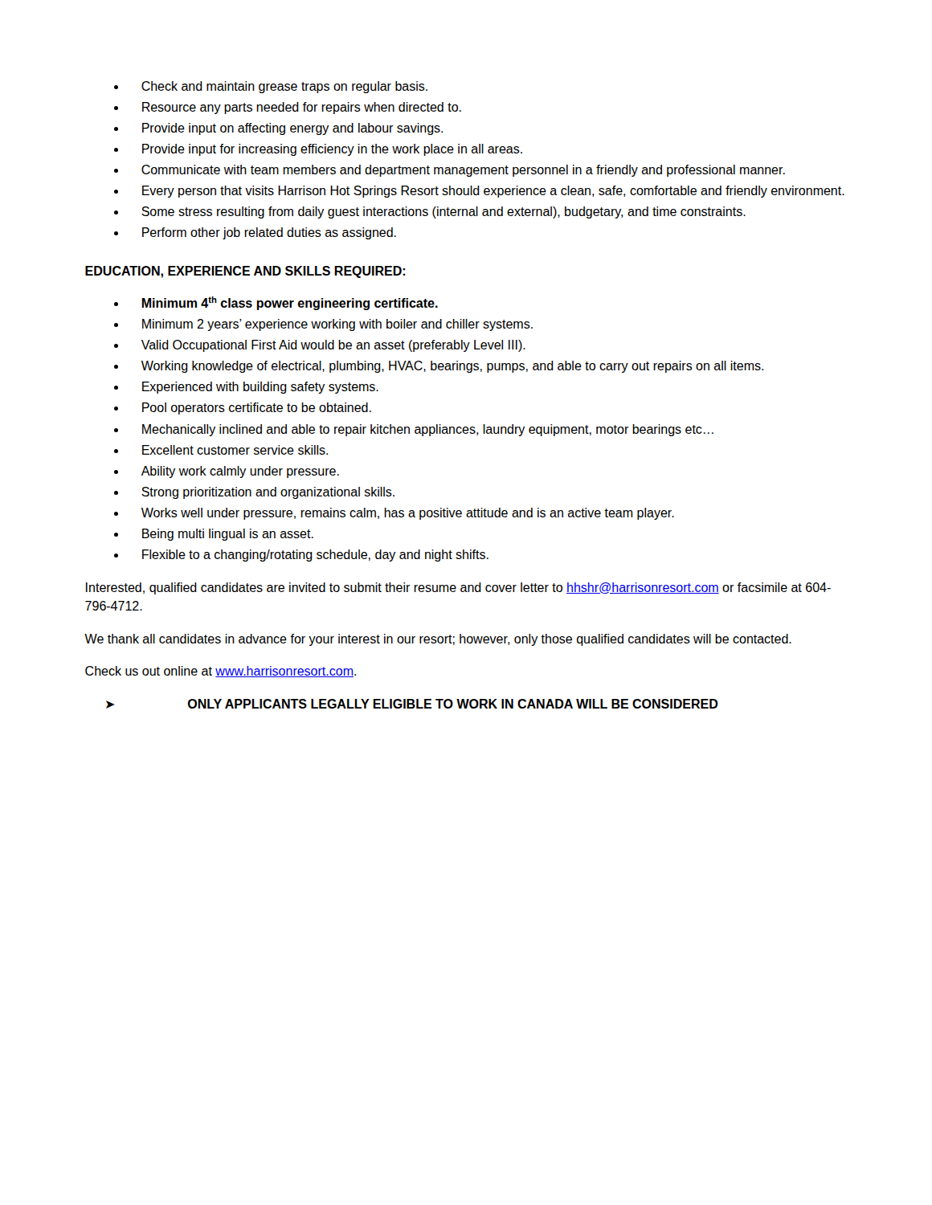Check and maintain grease traps on regular basis.
Resource any parts needed for repairs when directed to.
Provide input on affecting energy and labour savings.
Provide input for increasing efficiency in the work place in all areas.
Communicate with team members and department management personnel in a friendly and professional manner.
Every person that visits Harrison Hot Springs Resort should experience a clean, safe, comfortable and friendly environment.
Some stress resulting from daily guest interactions (internal and external), budgetary, and time constraints.
Perform other job related duties as assigned.
EDUCATION, EXPERIENCE AND SKILLS REQUIRED:
Minimum 4th class power engineering certificate.
Minimum 2 years’ experience working with boiler and chiller systems.
Valid Occupational First Aid would be an asset (preferably Level III).
Working knowledge of electrical, plumbing, HVAC, bearings, pumps, and able to carry out repairs on all items.
Experienced with building safety systems.
Pool operators certificate to be obtained.
Mechanically inclined and able to repair kitchen appliances, laundry equipment, motor bearings etc…
Excellent customer service skills.
Ability work calmly under pressure.
Strong prioritization and organizational skills.
Works well under pressure, remains calm, has a positive attitude and is an active team player.
Being multi lingual is an asset.
Flexible to a changing/rotating schedule, day and night shifts.
Interested, qualified candidates are invited to submit their resume and cover letter to hhshr@harrisonresort.com or facsimile at 604-796-4712.
We thank all candidates in advance for your interest in our resort; however, only those qualified candidates will be contacted.
Check us out online at www.harrisonresort.com.
ONLY APPLICANTS LEGALLY ELIGIBLE TO WORK IN CANADA WILL BE CONSIDERED